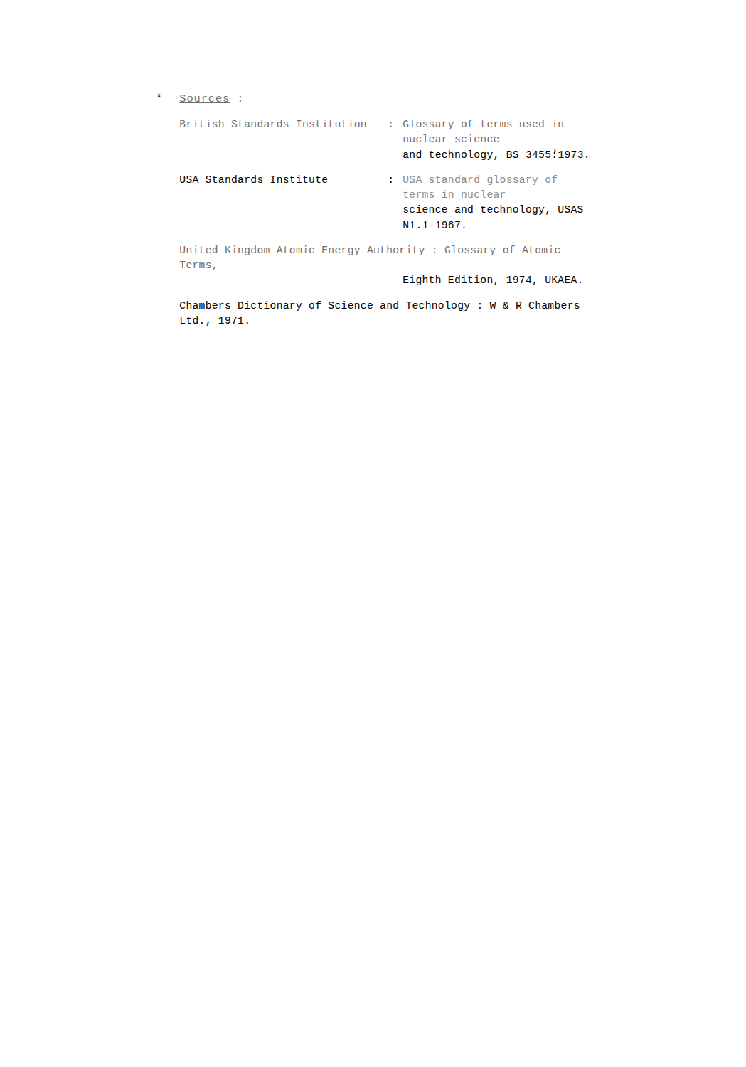*Sources :
British Standards Institution : Glossary of terms used in nuclear science and technology, BS 3455: 1973.
USA Standards Institute : USA standard glossary of terms in nuclear science and technology, USAS N1.1-1967.
United Kingdom Atomic Energy Authority : Glossary of Atomic Terms, Eighth Edition, 1974, UKAEA.
Chambers Dictionary of Science and Technology : W & R Chambers Ltd., 1971.